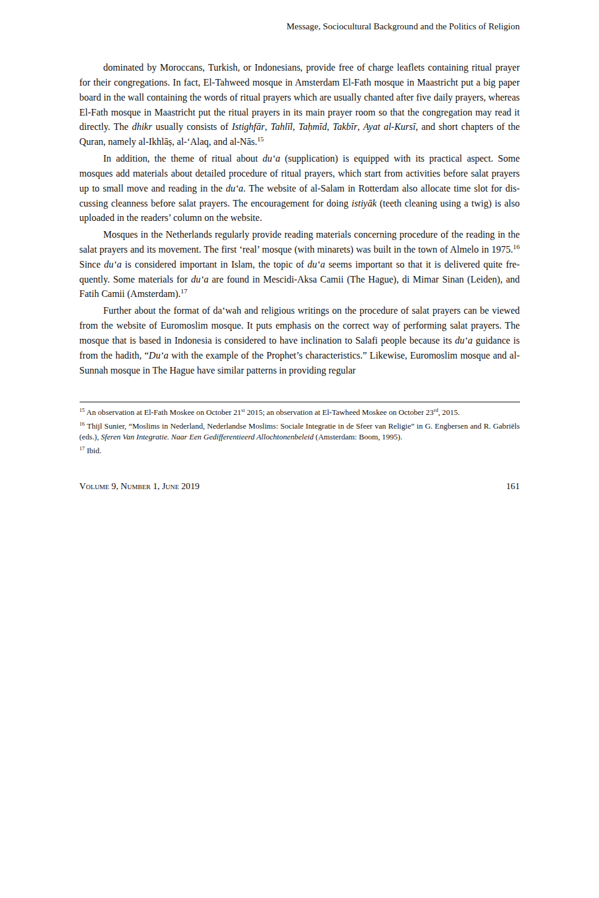Message, Sociocultural Background and the Politics of Religion
dominated by Moroccans, Turkish, or Indonesians, provide free of charge leaflets containing ritual prayer for their congregations. In fact, El-Tahweed mosque in Amsterdam El-Fath mosque in Maastricht put a big paper board in the wall containing the words of ritual prayers which are usually chanted after five daily prayers, whereas El-Fath mosque in Maastricht put the ritual prayers in its main prayer room so that the congregation may read it directly. The dhikr usually consists of Istighfār, Tahlīl, Taḥmīd, Takbīr, Ayat al-Kursī, and short chapters of the Quran, namely al-Ikhlāṣ, al-‘Alaq, and al-Nās.15
In addition, the theme of ritual about du‘a (supplication) is equipped with its practical aspect. Some mosques add materials about detailed procedure of ritual prayers, which start from activities before salat prayers up to small move and reading in the du‘a. The website of al-Salam in Rotterdam also allocate time slot for discussing cleanness before salat prayers. The encouragement for doing istiyāk (teeth cleaning using a twig) is also uploaded in the readers’ column on the website.
Mosques in the Netherlands regularly provide reading materials concerning procedure of the reading in the salat prayers and its movement. The first ‘real’ mosque (with minarets) was built in the town of Almelo in 1975.16 Since du‘a is considered important in Islam, the topic of du‘a seems important so that it is delivered quite frequently. Some materials for du‘a are found in Mescidi-Aksa Camii (The Hague), di Mimar Sinan (Leiden), and Fatih Camii (Amsterdam).17
Further about the format of da‘wah and religious writings on the procedure of salat prayers can be viewed from the website of Euromoslim mosque. It puts emphasis on the correct way of performing salat prayers. The mosque that is based in Indonesia is considered to have inclination to Salafi people because its du‘a guidance is from the hadith, “Du‘a with the example of the Prophet’s characteristics.” Likewise, Euromoslim mosque and al-Sunnah mosque in The Hague have similar patterns in providing regular
15 An observation at El-Fath Moskee on October 21st 2015; an observation at El-Tawheed Moskee on October 23rd, 2015.
16 Thijl Sunier, “Moslims in Nederland, Nederlandse Moslims: Sociale Integratie in de Sfeer van Religie” in G. Engbersen and R. Gabriëls (eds.), Sferen Van Integratie. Naar Een Gedifferentieerd Allochtonenbeleid (Amsterdam: Boom, 1995).
17 Ibid.
Volume 9, Number 1, June 2019 161